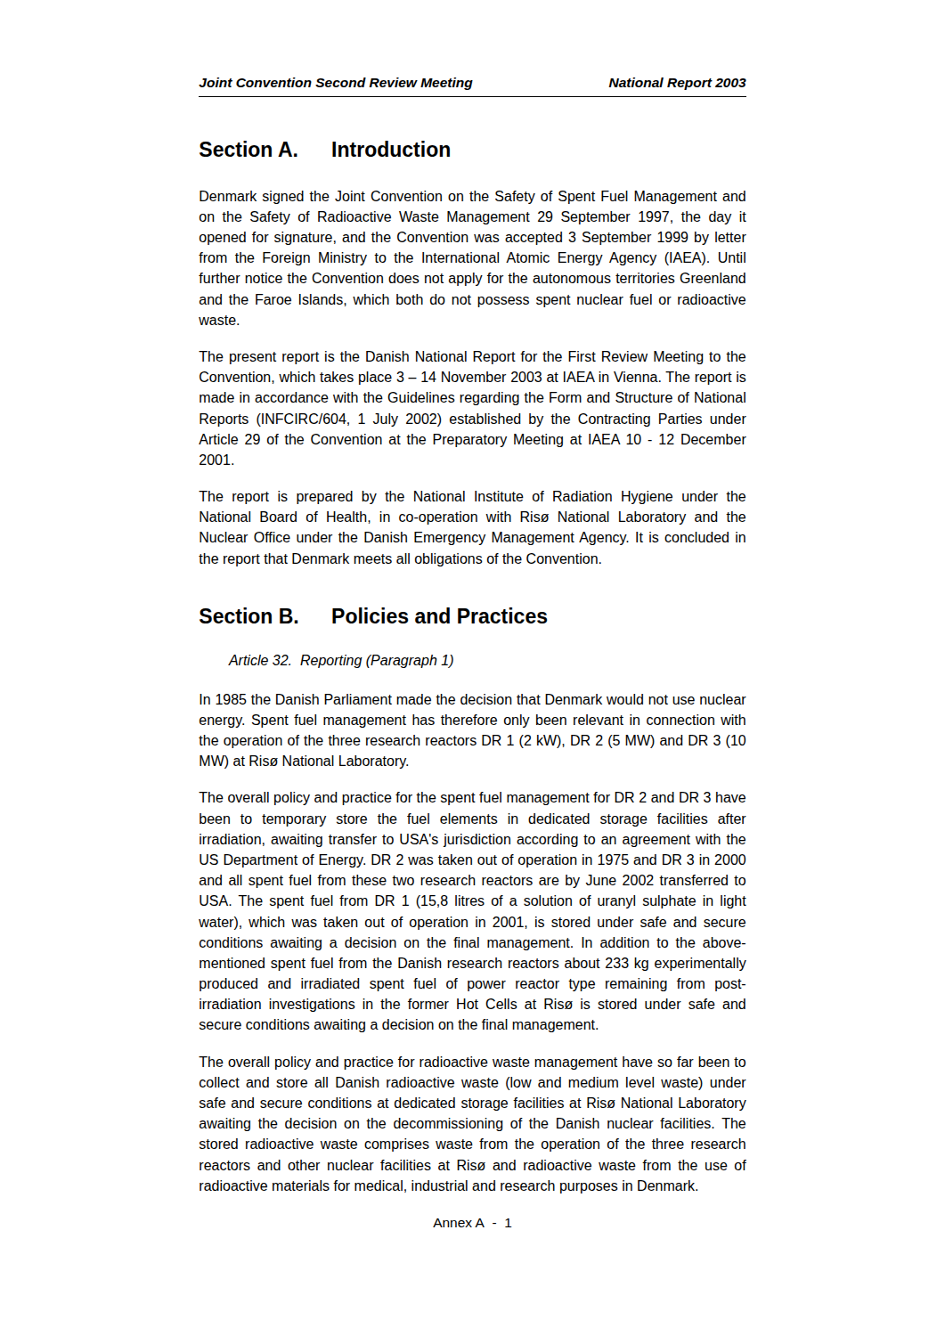Joint Convention Second Review Meeting National Report 2003
Section A. Introduction
Denmark signed the Joint Convention on the Safety of Spent Fuel Management and on the Safety of Radioactive Waste Management 29 September 1997, the day it opened for signature, and the Convention was accepted 3 September 1999 by letter from the Foreign Ministry to the International Atomic Energy Agency (IAEA). Until further notice the Convention does not apply for the autonomous territories Greenland and the Faroe Islands, which both do not possess spent nuclear fuel or radioactive waste.
The present report is the Danish National Report for the First Review Meeting to the Convention, which takes place 3 – 14 November 2003 at IAEA in Vienna. The report is made in accordance with the Guidelines regarding the Form and Structure of National Reports (INFCIRC/604, 1 July 2002) established by the Contracting Parties under Article 29 of the Convention at the Preparatory Meeting at IAEA 10 - 12 December 2001.
The report is prepared by the National Institute of Radiation Hygiene under the National Board of Health, in co-operation with Risø National Laboratory and the Nuclear Office under the Danish Emergency Management Agency. It is concluded in the report that Denmark meets all obligations of the Convention.
Section B. Policies and Practices
Article 32. Reporting (Paragraph 1)
In 1985 the Danish Parliament made the decision that Denmark would not use nuclear energy. Spent fuel management has therefore only been relevant in connection with the operation of the three research reactors DR 1 (2 kW), DR 2 (5 MW) and DR 3 (10 MW) at Risø National Laboratory.
The overall policy and practice for the spent fuel management for DR 2 and DR 3 have been to temporary store the fuel elements in dedicated storage facilities after irradiation, awaiting transfer to USA's jurisdiction according to an agreement with the US Department of Energy. DR 2 was taken out of operation in 1975 and DR 3 in 2000 and all spent fuel from these two research reactors are by June 2002 transferred to USA. The spent fuel from DR 1 (15,8 litres of a solution of uranyl sulphate in light water), which was taken out of operation in 2001, is stored under safe and secure conditions awaiting a decision on the final management. In addition to the above-mentioned spent fuel from the Danish research reactors about 233 kg experimentally produced and irradiated spent fuel of power reactor type remaining from post-irradiation investigations in the former Hot Cells at Risø is stored under safe and secure conditions awaiting a decision on the final management.
The overall policy and practice for radioactive waste management have so far been to collect and store all Danish radioactive waste (low and medium level waste) under safe and secure conditions at dedicated storage facilities at Risø National Laboratory awaiting the decision on the decommissioning of the Danish nuclear facilities. The stored radioactive waste comprises waste from the operation of the three research reactors and other nuclear facilities at Risø and radioactive waste from the use of radioactive materials for medical, industrial and research purposes in Denmark.
Annex A - 1